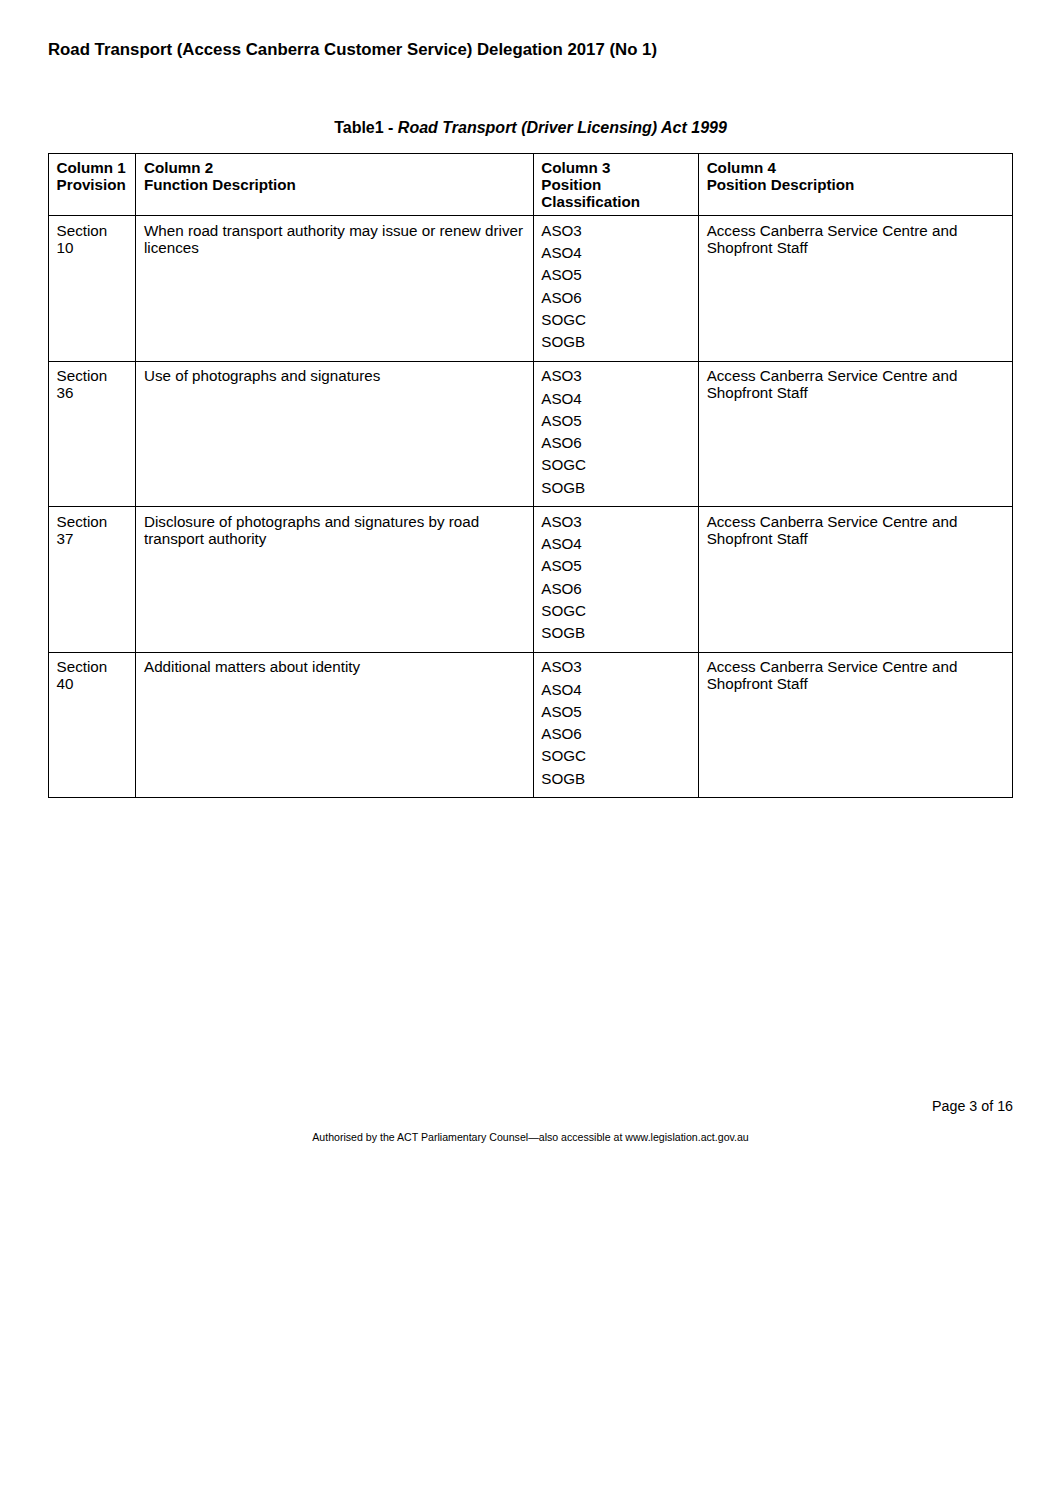Road Transport (Access Canberra Customer Service) Delegation 2017 (No 1)
Table1 - Road Transport (Driver Licensing) Act 1999
| Column 1 Provision | Column 2 Function Description | Column 3 Position Classification | Column 4 Position Description |
| --- | --- | --- | --- |
| Section 10 | When road transport authority may issue or renew driver licences | ASO3 ASO4 ASO5 ASO6 SOGC SOGB | Access Canberra Service Centre and Shopfront Staff |
| Section 36 | Use of photographs and signatures | ASO3 ASO4 ASO5 ASO6 SOGC SOGB | Access Canberra Service Centre and Shopfront Staff |
| Section 37 | Disclosure of photographs and signatures by road transport authority | ASO3 ASO4 ASO5 ASO6 SOGC SOGB | Access Canberra Service Centre and Shopfront Staff |
| Section 40 | Additional matters about identity | ASO3 ASO4 ASO5 ASO6 SOGC SOGB | Access Canberra Service Centre and Shopfront Staff |
Page 3 of 16
Authorised by the ACT Parliamentary Counsel—also accessible at www.legislation.act.gov.au